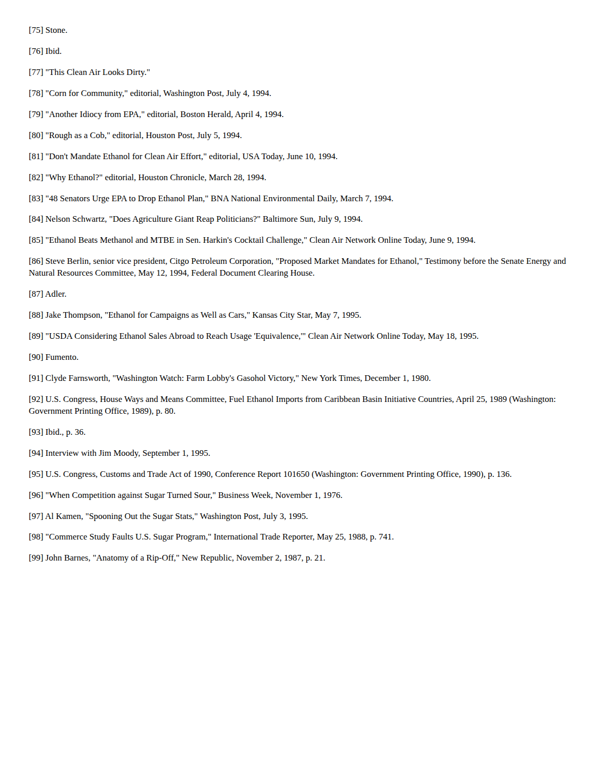[75] Stone.
[76] Ibid.
[77] "This Clean Air Looks Dirty."
[78] "Corn for Community," editorial, Washington Post, July 4, 1994.
[79] "Another Idiocy from EPA," editorial, Boston Herald, April 4, 1994.
[80] "Rough as a Cob," editorial, Houston Post, July 5, 1994.
[81] "Don't Mandate Ethanol for Clean Air Effort," editorial, USA Today, June 10, 1994.
[82] "Why Ethanol?" editorial, Houston Chronicle, March 28, 1994.
[83] "48 Senators Urge EPA to Drop Ethanol Plan," BNA National Environmental Daily, March 7, 1994.
[84] Nelson Schwartz, "Does Agriculture Giant Reap Politicians?" Baltimore Sun, July 9, 1994.
[85] "Ethanol Beats Methanol and MTBE in Sen. Harkin's Cocktail Challenge," Clean Air Network Online Today, June 9, 1994.
[86] Steve Berlin, senior vice president, Citgo Petroleum Corporation, "Proposed Market Mandates for Ethanol," Testimony before the Senate Energy and Natural Resources Committee, May 12, 1994, Federal Document Clearing House.
[87] Adler.
[88] Jake Thompson, "Ethanol for Campaigns as Well as Cars," Kansas City Star, May 7, 1995.
[89] "USDA Considering Ethanol Sales Abroad to Reach Usage 'Equivalence,'" Clean Air Network Online Today, May 18, 1995.
[90] Fumento.
[91] Clyde Farnsworth, "Washington Watch: Farm Lobby's Gasohol Victory," New York Times, December 1, 1980.
[92] U.S. Congress, House Ways and Means Committee, Fuel Ethanol Imports from Caribbean Basin Initiative Countries, April 25, 1989 (Washington: Government Printing Office, 1989), p. 80.
[93] Ibid., p. 36.
[94] Interview with Jim Moody, September 1, 1995.
[95] U.S. Congress, Customs and Trade Act of 1990, Conference Report 101650 (Washington: Government Printing Office, 1990), p. 136.
[96] "When Competition against Sugar Turned Sour," Business Week, November 1, 1976.
[97] Al Kamen, "Spooning Out the Sugar Stats," Washington Post, July 3, 1995.
[98] "Commerce Study Faults U.S. Sugar Program," International Trade Reporter, May 25, 1988, p. 741.
[99] John Barnes, "Anatomy of a Rip-Off," New Republic, November 2, 1987, p. 21.